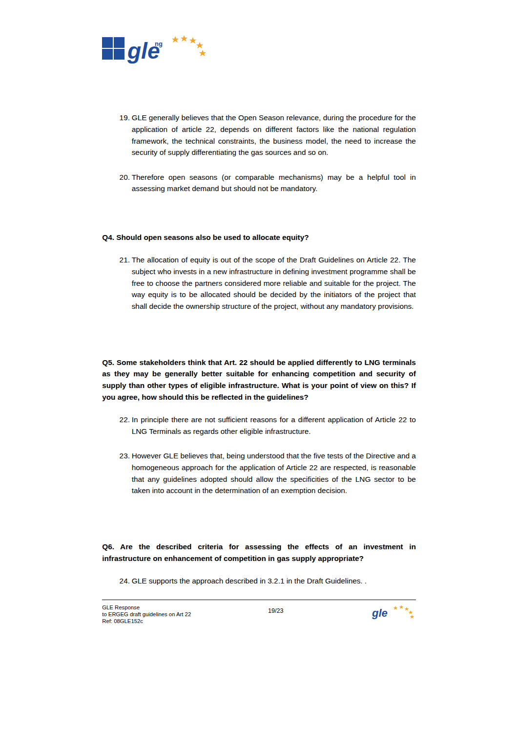gle ng
19. GLE generally believes that the Open Season relevance, during the procedure for the application of article 22, depends on different factors like the national regulation framework, the technical constraints, the business model, the need to increase the security of supply differentiating the gas sources and so on.
20. Therefore open seasons (or comparable mechanisms) may be a helpful tool in assessing market demand but should not be mandatory.
Q4. Should open seasons also be used to allocate equity?
21. The allocation of equity is out of the scope of the Draft Guidelines on Article 22. The subject who invests in a new infrastructure in defining investment programme shall be free to choose the partners considered more reliable and suitable for the project. The way equity is to be allocated should be decided by the initiators of the project that shall decide the ownership structure of the project, without any mandatory provisions.
Q5. Some stakeholders think that Art. 22 should be applied differently to LNG terminals as they may be generally better suitable for enhancing competition and security of supply than other types of eligible infrastructure. What is your point of view on this? If you agree, how should this be reflected in the guidelines?
22. In principle there are not sufficient reasons for a different application of Article 22 to LNG Terminals as regards other eligible infrastructure.
23. However GLE believes that, being understood that the five tests of the Directive and a homogeneous approach for the application of Article 22 are respected, is reasonable that any guidelines adopted should allow the specificities of the LNG sector to be taken into account in the determination of an exemption decision.
Q6. Are the described criteria for assessing the effects of an investment in infrastructure on enhancement of competition in gas supply appropriate?
24. GLE supports the approach described in 3.2.1 in the Draft Guidelines. .
GLE Response to ERGEG draft guidelines on Art 22 Ref: 08GLE152c
19/23
gle